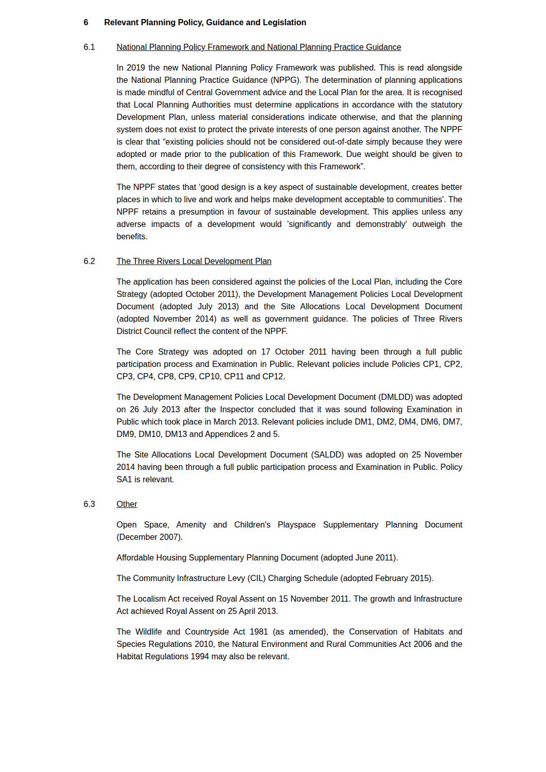6 Relevant Planning Policy, Guidance and Legislation
6.1
National Planning Policy Framework and National Planning Practice Guidance
In 2019 the new National Planning Policy Framework was published. This is read alongside the National Planning Practice Guidance (NPPG). The determination of planning applications is made mindful of Central Government advice and the Local Plan for the area. It is recognised that Local Planning Authorities must determine applications in accordance with the statutory Development Plan, unless material considerations indicate otherwise, and that the planning system does not exist to protect the private interests of one person against another. The NPPF is clear that “existing policies should not be considered out-of-date simply because they were adopted or made prior to the publication of this Framework. Due weight should be given to them, according to their degree of consistency with this Framework”.
The NPPF states that ‘good design is a key aspect of sustainable development, creates better places in which to live and work and helps make development acceptable to communities'. The NPPF retains a presumption in favour of sustainable development. This applies unless any adverse impacts of a development would 'significantly and demonstrably' outweigh the benefits.
6.2
The Three Rivers Local Development Plan
The application has been considered against the policies of the Local Plan, including the Core Strategy (adopted October 2011), the Development Management Policies Local Development Document (adopted July 2013) and the Site Allocations Local Development Document (adopted November 2014) as well as government guidance. The policies of Three Rivers District Council reflect the content of the NPPF.
The Core Strategy was adopted on 17 October 2011 having been through a full public participation process and Examination in Public. Relevant policies include Policies CP1, CP2, CP3, CP4, CP8, CP9, CP10, CP11 and CP12.
The Development Management Policies Local Development Document (DMLDD) was adopted on 26 July 2013 after the Inspector concluded that it was sound following Examination in Public which took place in March 2013. Relevant policies include DM1, DM2, DM4, DM6, DM7, DM9, DM10, DM13 and Appendices 2 and 5.
The Site Allocations Local Development Document (SALDD) was adopted on 25 November 2014 having been through a full public participation process and Examination in Public. Policy SA1 is relevant.
6.3
Other
Open Space, Amenity and Children's Playspace Supplementary Planning Document (December 2007).
Affordable Housing Supplementary Planning Document (adopted June 2011).
The Community Infrastructure Levy (CIL) Charging Schedule (adopted February 2015).
The Localism Act received Royal Assent on 15 November 2011. The growth and Infrastructure Act achieved Royal Assent on 25 April 2013.
The Wildlife and Countryside Act 1981 (as amended), the Conservation of Habitats and Species Regulations 2010, the Natural Environment and Rural Communities Act 2006 and the Habitat Regulations 1994 may also be relevant.